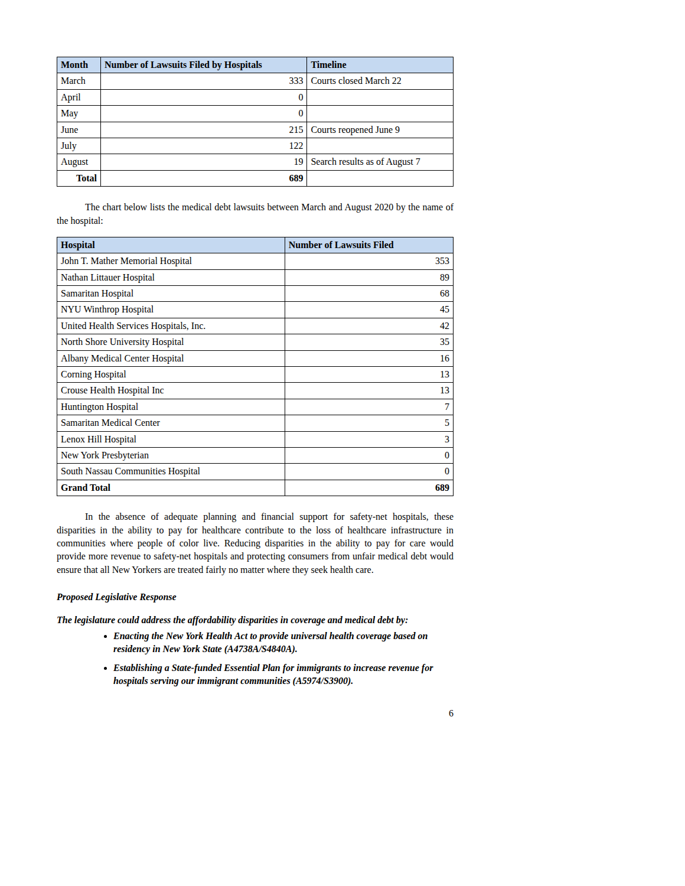| Month | Number of Lawsuits Filed by Hospitals | Timeline |
| --- | --- | --- |
| March | 333 | Courts closed March 22 |
| April | 0 | |
| May | 0 | |
| June | 215 | Courts reopened June 9 |
| July | 122 | |
| August | 19 | Search results as of August 7 |
| Total | 689 | |
The chart below lists the medical debt lawsuits between March and August 2020 by the name of the hospital:
| Hospital | Number of Lawsuits Filed |
| --- | --- |
| John T. Mather Memorial Hospital | 353 |
| Nathan Littauer Hospital | 89 |
| Samaritan Hospital | 68 |
| NYU Winthrop Hospital | 45 |
| United Health Services Hospitals, Inc. | 42 |
| North Shore University Hospital | 35 |
| Albany Medical Center Hospital | 16 |
| Corning Hospital | 13 |
| Crouse Health Hospital Inc | 13 |
| Huntington Hospital | 7 |
| Samaritan Medical Center | 5 |
| Lenox Hill Hospital | 3 |
| New York Presbyterian | 0 |
| South Nassau Communities Hospital | 0 |
| Grand Total | 689 |
In the absence of adequate planning and financial support for safety-net hospitals, these disparities in the ability to pay for healthcare contribute to the loss of healthcare infrastructure in communities where people of color live. Reducing disparities in the ability to pay for care would provide more revenue to safety-net hospitals and protecting consumers from unfair medical debt would ensure that all New Yorkers are treated fairly no matter where they seek health care.
Proposed Legislative Response
The legislature could address the affordability disparities in coverage and medical debt by:
Enacting the New York Health Act to provide universal health coverage based on residency in New York State (A4738A/S4840A).
Establishing a State-funded Essential Plan for immigrants to increase revenue for hospitals serving our immigrant communities (A5974/S3900).
6